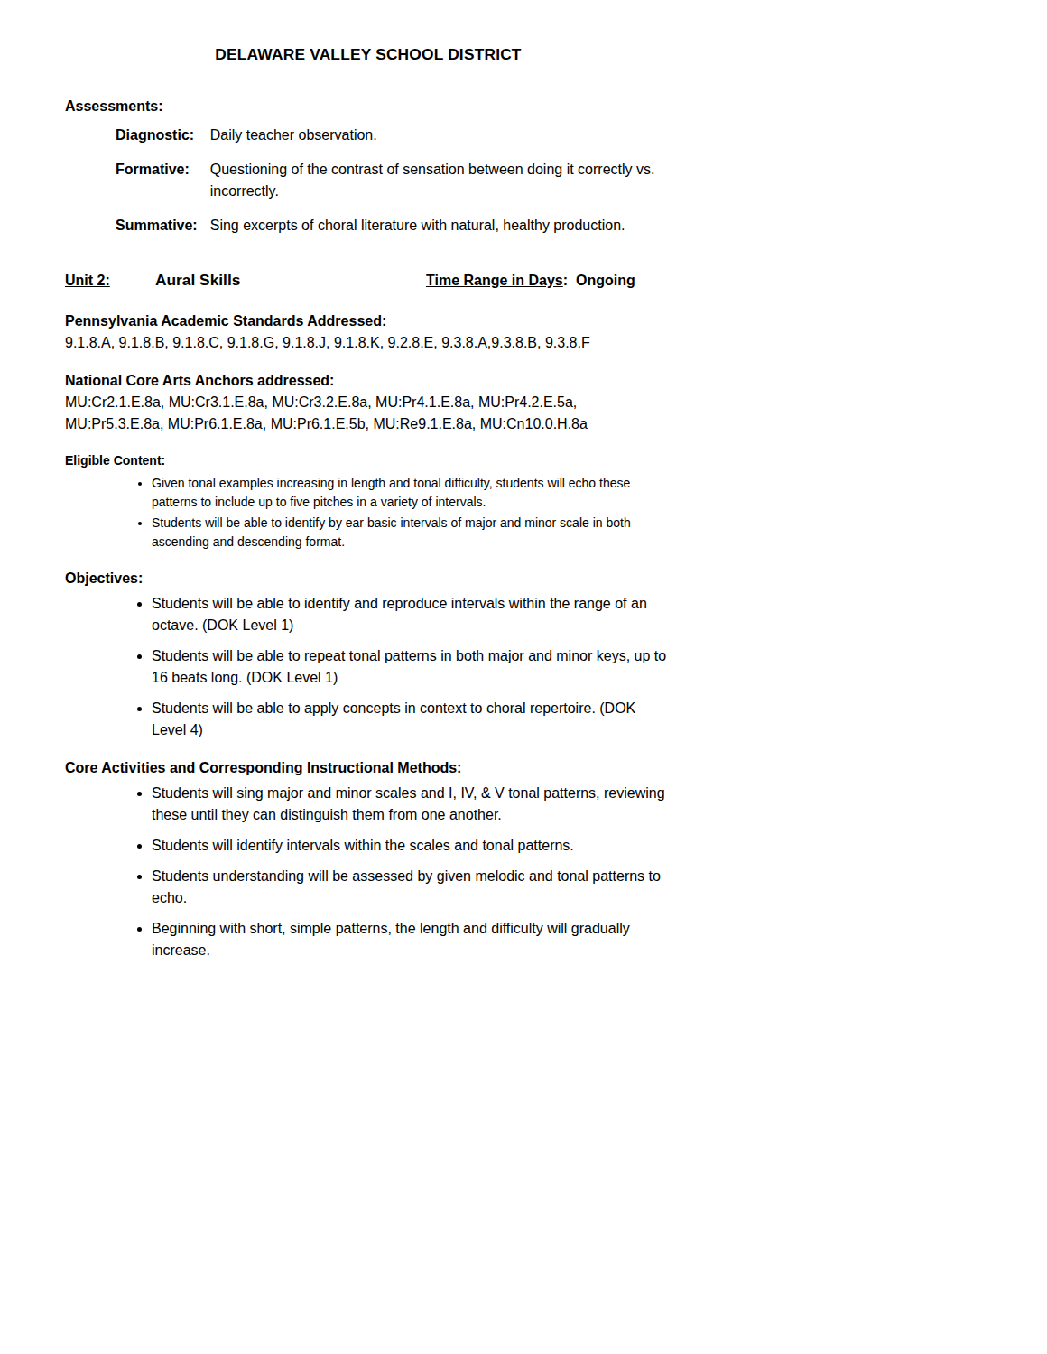DELAWARE VALLEY SCHOOL DISTRICT
Assessments:
Diagnostic:
Daily teacher observation.
Formative:
Questioning of the contrast of sensation between doing it correctly vs. incorrectly.
Summative:
Sing excerpts of choral literature with natural, healthy production.
Unit 2: Aural Skills Time Range in Days: Ongoing
Pennsylvania Academic Standards Addressed:
9.1.8.A, 9.1.8.B, 9.1.8.C, 9.1.8.G, 9.1.8.J, 9.1.8.K, 9.2.8.E, 9.3.8.A,9.3.8.B, 9.3.8.F
National Core Arts Anchors addressed:
MU:Cr2.1.E.8a, MU:Cr3.1.E.8a, MU:Cr3.2.E.8a, MU:Pr4.1.E.8a, MU:Pr4.2.E.5a, MU:Pr5.3.E.8a, MU:Pr6.1.E.8a, MU:Pr6.1.E.5b, MU:Re9.1.E.8a, MU:Cn10.0.H.8a
Eligible Content:
Given tonal examples increasing in length and tonal difficulty, students will echo these patterns to include up to five pitches in a variety of intervals.
Students will be able to identify by ear basic intervals of major and minor scale in both ascending and descending format.
Objectives:
Students will be able to identify and reproduce intervals within the range of an octave. (DOK Level 1)
Students will be able to repeat tonal patterns in both major and minor keys, up to 16 beats long. (DOK Level 1)
Students will be able to apply concepts in context to choral repertoire. (DOK Level 4)
Core Activities and Corresponding Instructional Methods:
Students will sing major and minor scales and I, IV, & V tonal patterns, reviewing these until they can distinguish them from one another.
Students will identify intervals within the scales and tonal patterns.
Students understanding will be assessed by given melodic and tonal patterns to echo.
Beginning with short, simple patterns, the length and difficulty will gradually increase.